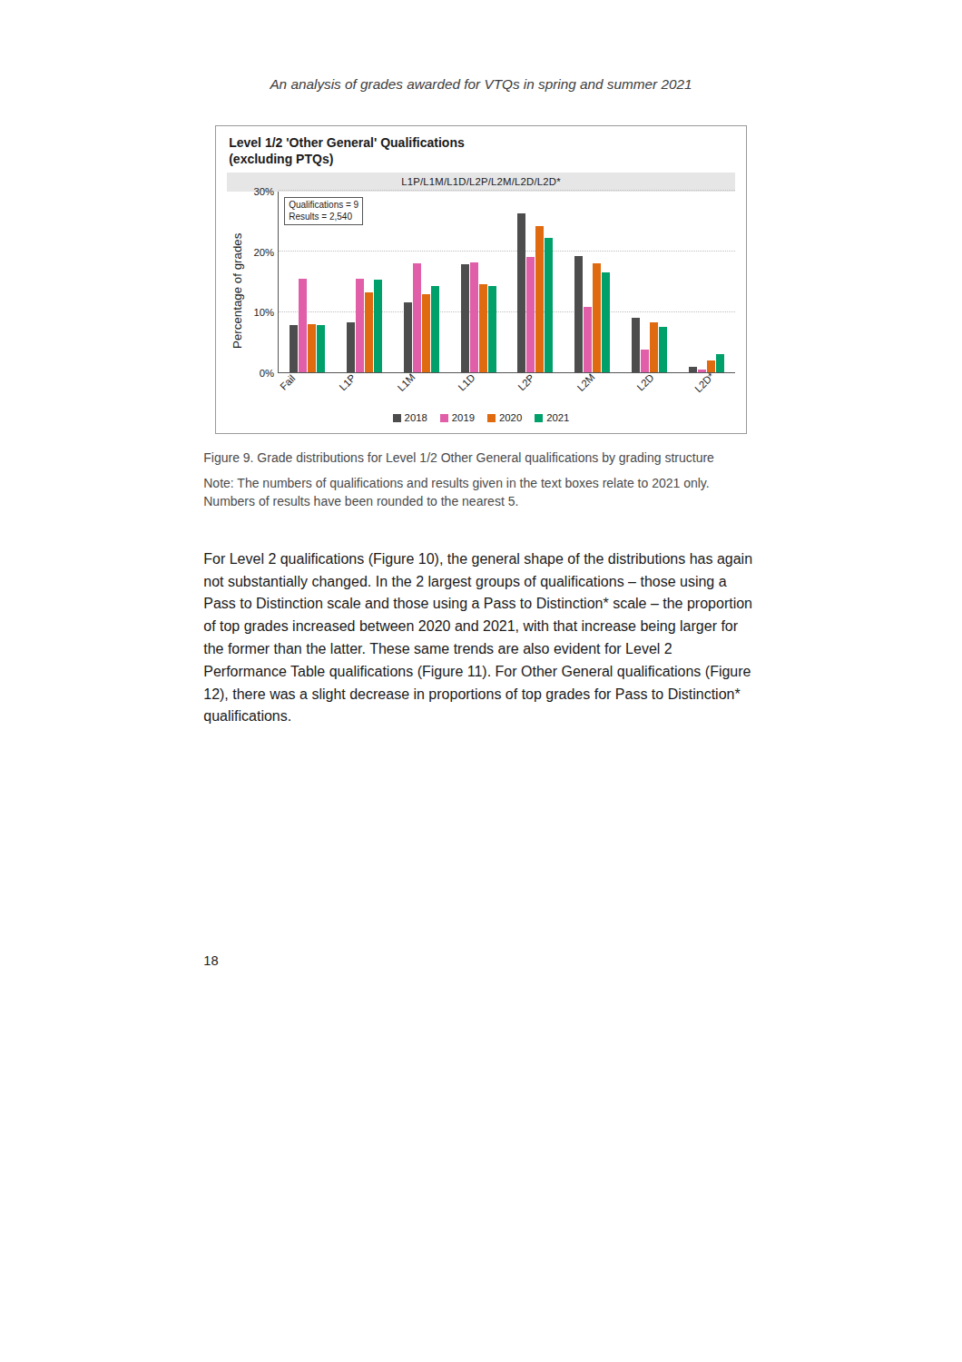An analysis of grades awarded for VTQs in spring and summer 2021
Level 1/2 'Other General' Qualifications
(excluding PTQs)
L1P/L1M/L1D/L2P/L2M/L2D/L2D*
Percentage of grades
0% 10% 20% 30%
Qualifications = 9
Results = 2,540
Fail
L1P
L1M
L1D
L2P
L2M
L2D
L2D*
2018
2019
2020
2021
Figure 9. Grade distributions for Level 1/2 Other General qualifications by grading structure Note: The numbers of qualifications and results given in the text boxes relate to 2021 only. Numbers of results have been rounded to the nearest 5.
For Level 2 qualifications (Figure 10), the general shape of the distributions has again not substantially changed. In the 2 largest groups of qualifications – those using a Pass to Distinction scale and those using a Pass to Distinction* scale – the proportion of top grades increased between 2020 and 2021, with that increase being larger for the former than the latter. These same trends are also evident for Level 2 Performance Table qualifications (Figure 11). For Other General qualifications (Figure 12), there was a slight decrease in proportions of top grades for Pass to Distinction* qualifications.
18